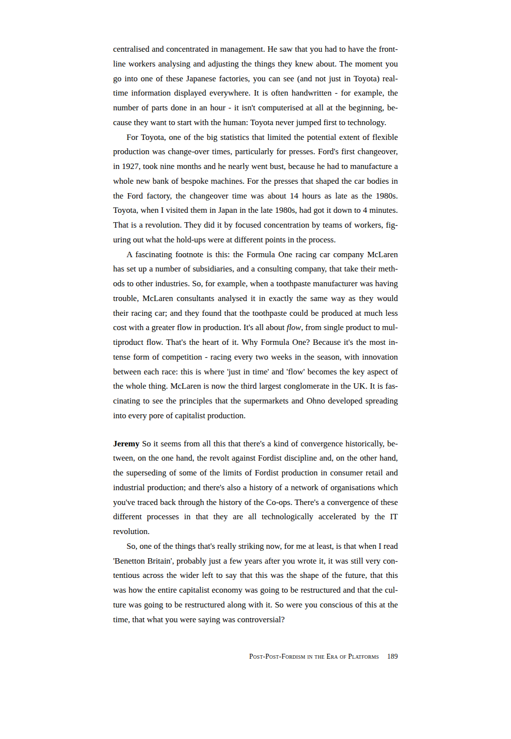centralised and concentrated in management. He saw that you had to have the frontline workers analysing and adjusting the things they knew about. The moment you go into one of these Japanese factories, you can see (and not just in Toyota) real-time information displayed everywhere. It is often handwritten - for example, the number of parts done in an hour - it isn't computerised at all at the beginning, because they want to start with the human: Toyota never jumped first to technology.
For Toyota, one of the big statistics that limited the potential extent of flexible production was change-over times, particularly for presses. Ford's first changeover, in 1927, took nine months and he nearly went bust, because he had to manufacture a whole new bank of bespoke machines. For the presses that shaped the car bodies in the Ford factory, the changeover time was about 14 hours as late as the 1980s. Toyota, when I visited them in Japan in the late 1980s, had got it down to 4 minutes. That is a revolution. They did it by focused concentration by teams of workers, figuring out what the hold-ups were at different points in the process.
A fascinating footnote is this: the Formula One racing car company McLaren has set up a number of subsidiaries, and a consulting company, that take their methods to other industries. So, for example, when a toothpaste manufacturer was having trouble, McLaren consultants analysed it in exactly the same way as they would their racing car; and they found that the toothpaste could be produced at much less cost with a greater flow in production. It's all about flow, from single product to multiproduct flow. That's the heart of it. Why Formula One? Because it's the most intense form of competition - racing every two weeks in the season, with innovation between each race: this is where 'just in time' and 'flow' becomes the key aspect of the whole thing. McLaren is now the third largest conglomerate in the UK. It is fascinating to see the principles that the supermarkets and Ohno developed spreading into every pore of capitalist production.
Jeremy So it seems from all this that there's a kind of convergence historically, between, on the one hand, the revolt against Fordist discipline and, on the other hand, the superseding of some of the limits of Fordist production in consumer retail and industrial production; and there's also a history of a network of organisations which you've traced back through the history of the Co-ops. There's a convergence of these different processes in that they are all technologically accelerated by the IT revolution.
So, one of the things that's really striking now, for me at least, is that when I read 'Benetton Britain', probably just a few years after you wrote it, it was still very contentious across the wider left to say that this was the shape of the future, that this was how the entire capitalist economy was going to be restructured and that the culture was going to be restructured along with it. So were you conscious of this at the time, that what you were saying was controversial?
Post-Post-Fordism in the Era of Platforms189